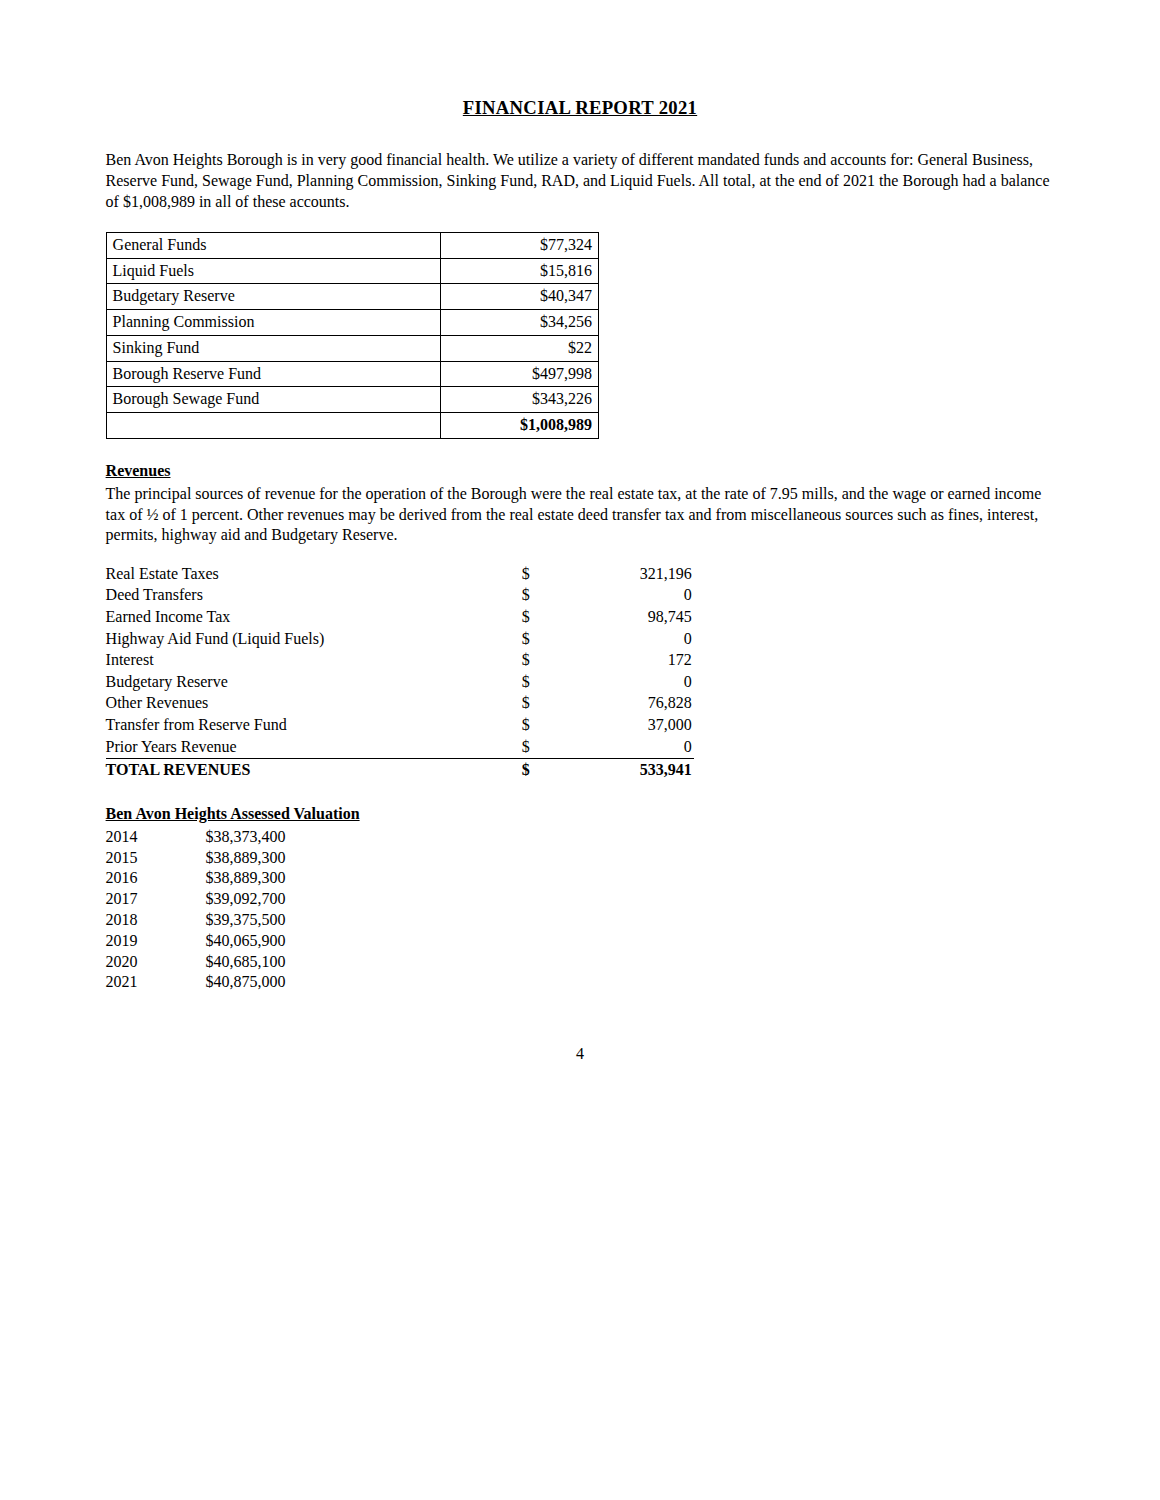FINANCIAL REPORT 2021
Ben Avon Heights Borough is in very good financial health. We utilize a variety of different mandated funds and accounts for: General Business, Reserve Fund, Sewage Fund, Planning Commission, Sinking Fund, RAD, and Liquid Fuels. All total, at the end of 2021 the Borough had a balance of $1,008,989 in all of these accounts.
| General Funds | $77,324 |
| Liquid Fuels | $15,816 |
| Budgetary Reserve | $40,347 |
| Planning Commission | $34,256 |
| Sinking Fund | $22 |
| Borough Reserve Fund | $497,998 |
| Borough Sewage Fund | $343,226 |
| | $1,008,989 |
Revenues
The principal sources of revenue for the operation of the Borough were the real estate tax, at the rate of 7.95 mills, and the wage or earned income tax of ½ of 1 percent. Other revenues may be derived from the real estate deed transfer tax and from miscellaneous sources such as fines, interest, permits, highway aid and Budgetary Reserve.
| Real Estate Taxes | $ | 321,196 |
| Deed Transfers | $ | 0 |
| Earned Income Tax | $ | 98,745 |
| Highway Aid Fund (Liquid Fuels) | $ | 0 |
| Interest | $ | 172 |
| Budgetary Reserve | $ | 0 |
| Other Revenues | $ | 76,828 |
| Transfer from Reserve Fund | $ | 37,000 |
| Prior Years Revenue | $ | 0 |
| TOTAL REVENUES | $ | 533,941 |
Ben Avon Heights Assessed Valuation
| 2014 | $38,373,400 |
| 2015 | $38,889,300 |
| 2016 | $38,889,300 |
| 2017 | $39,092,700 |
| 2018 | $39,375,500 |
| 2019 | $40,065,900 |
| 2020 | $40,685,100 |
| 2021 | $40,875,000 |
4